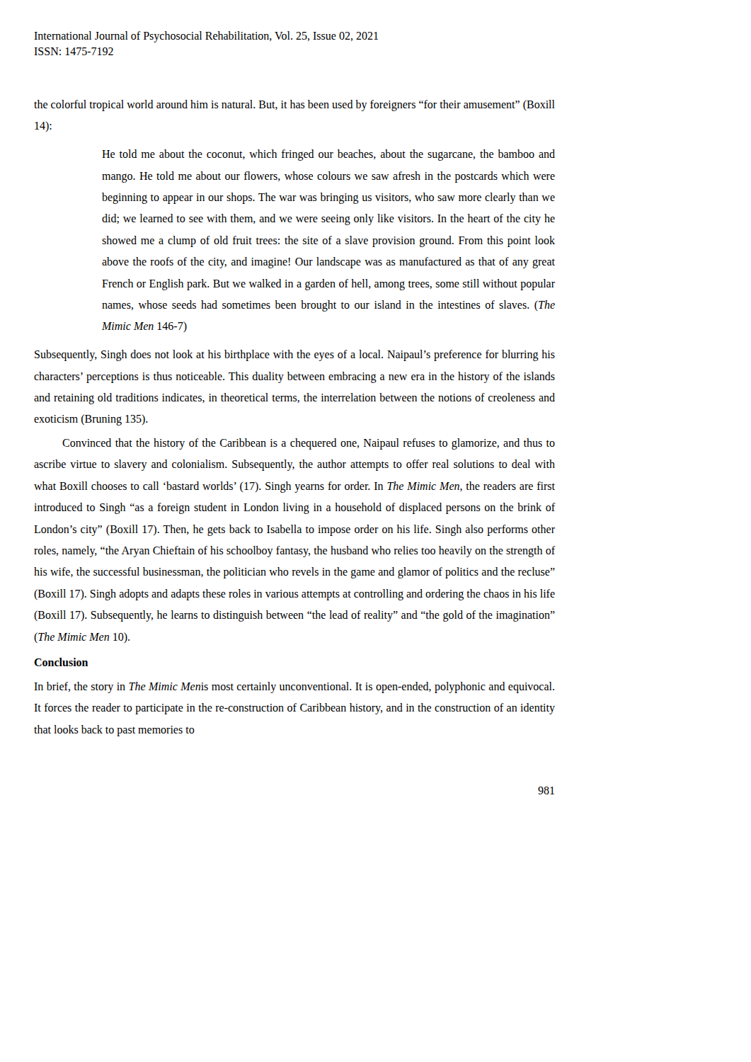International Journal of Psychosocial Rehabilitation, Vol. 25, Issue 02, 2021
ISSN: 1475-7192
the colorful tropical world around him is natural. But, it has been used by foreigners “for their amusement” (Boxill 14):
He told me about the coconut, which fringed our beaches, about the sugarcane, the bamboo and mango. He told me about our flowers, whose colours we saw afresh in the postcards which were beginning to appear in our shops. The war was bringing us visitors, who saw more clearly than we did; we learned to see with them, and we were seeing only like visitors. In the heart of the city he showed me a clump of old fruit trees: the site of a slave provision ground. From this point look above the roofs of the city, and imagine! Our landscape was as manufactured as that of any great French or English park. But we walked in a garden of hell, among trees, some still without popular names, whose seeds had sometimes been brought to our island in the intestines of slaves. (The Mimic Men 146-7)
Subsequently, Singh does not look at his birthplace with the eyes of a local. Naipaul’s preference for blurring his characters’ perceptions is thus noticeable. This duality between embracing a new era in the history of the islands and retaining old traditions indicates, in theoretical terms, the interrelation between the notions of creoleness and exoticism (Bruning 135).
Convinced that the history of the Caribbean is a chequered one, Naipaul refuses to glamorize, and thus to ascribe virtue to slavery and colonialism. Subsequently, the author attempts to offer real solutions to deal with what Boxill chooses to call ‘bastard worlds’ (17). Singh yearns for order. In The Mimic Men, the readers are first introduced to Singh “as a foreign student in London living in a household of displaced persons on the brink of London’s city” (Boxill 17). Then, he gets back to Isabella to impose order on his life. Singh also performs other roles, namely, “the Aryan Chieftain of his schoolboy fantasy, the husband who relies too heavily on the strength of his wife, the successful businessman, the politician who revels in the game and glamor of politics and the recluse” (Boxill 17). Singh adopts and adapts these roles in various attempts at controlling and ordering the chaos in his life (Boxill 17). Subsequently, he learns to distinguish between “the lead of reality” and “the gold of the imagination” (The Mimic Men 10).
Conclusion
In brief, the story in The Mimic Menis most certainly unconventional. It is open-ended, polyphonic and equivocal. It forces the reader to participate in the re-construction of Caribbean history, and in the construction of an identity that looks back to past memories to
981